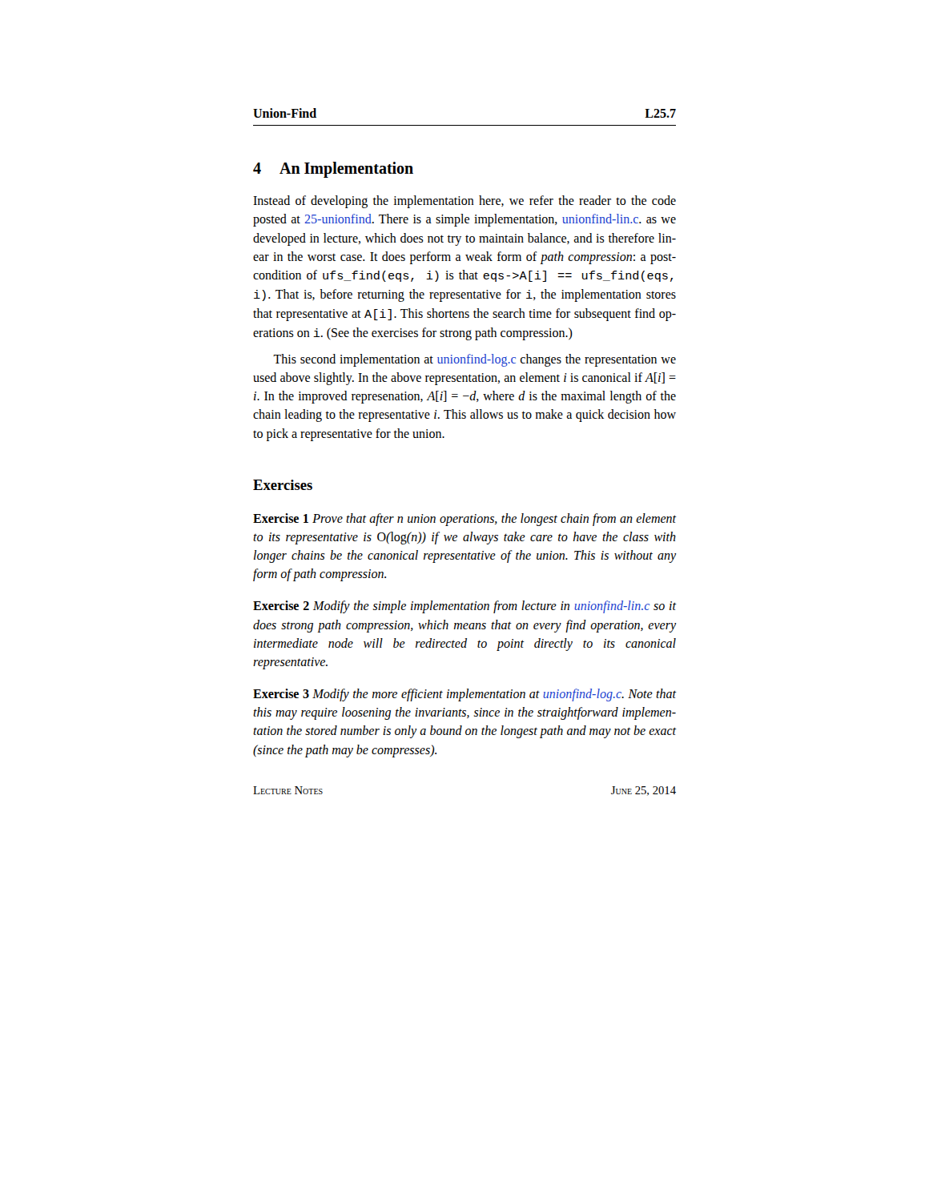Union-Find L25.7
4 An Implementation
Instead of developing the implementation here, we refer the reader to the code posted at 25-unionfind. There is a simple implementation, unionfind-lin.c. as we developed in lecture, which does not try to maintain balance, and is therefore linear in the worst case. It does perform a weak form of path compression: a postcondition of ufs_find(eqs, i) is that eqs->A[i] == ufs_find(eqs, i). That is, before returning the representative for i, the implementation stores that representative at A[i]. This shortens the search time for subsequent find operations on i. (See the exercises for strong path compression.)
This second implementation at unionfind-log.c changes the representation we used above slightly. In the above representation, an element i is canonical if A[i] = i. In the improved represenation, A[i] = −d, where d is the maximal length of the chain leading to the representative i. This allows us to make a quick decision how to pick a representative for the union.
Exercises
Exercise 1 Prove that after n union operations, the longest chain from an element to its representative is O(log(n)) if we always take care to have the class with longer chains be the canonical representative of the union. This is without any form of path compression.
Exercise 2 Modify the simple implementation from lecture in unionfind-lin.c so it does strong path compression, which means that on every find operation, every intermediate node will be redirected to point directly to its canonical representative.
Exercise 3 Modify the more efficient implementation at unionfind-log.c. Note that this may require loosening the invariants, since in the straightforward implementation the stored number is only a bound on the longest path and may not be exact (since the path may be compresses).
Lecture Notes June 25, 2014